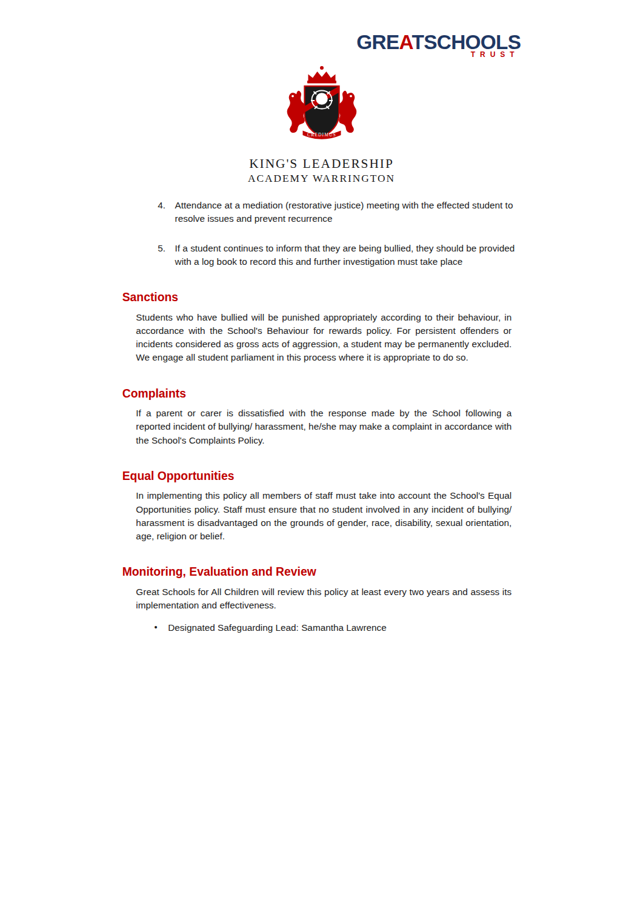GREATSCHOOLS TRUST
CREDIMUS
KING'S LEADERSHIP ACADEMY WARRINGTON
Attendance at a mediation (restorative justice) meeting with the effected student to resolve issues and prevent recurrence
If a student continues to inform that they are being bullied, they should be provided with a log book to record this and further investigation must take place
Sanctions
Students who have bullied will be punished appropriately according to their behaviour, in accordance with the School's Behaviour for rewards policy. For persistent offenders or incidents considered as gross acts of aggression, a student may be permanently excluded. We engage all student parliament in this process where it is appropriate to do so.
Complaints
If a parent or carer is dissatisfied with the response made by the School following a reported incident of bullying/ harassment, he/she may make a complaint in accordance with the School's Complaints Policy.
Equal Opportunities
In implementing this policy all members of staff must take into account the School's Equal Opportunities policy. Staff must ensure that no student involved in any incident of bullying/ harassment is disadvantaged on the grounds of gender, race, disability, sexual orientation, age, religion or belief.
Monitoring, Evaluation and Review
Great Schools for All Children will review this policy at least every two years and assess its implementation and effectiveness.
Designated Safeguarding Lead: Samantha Lawrence